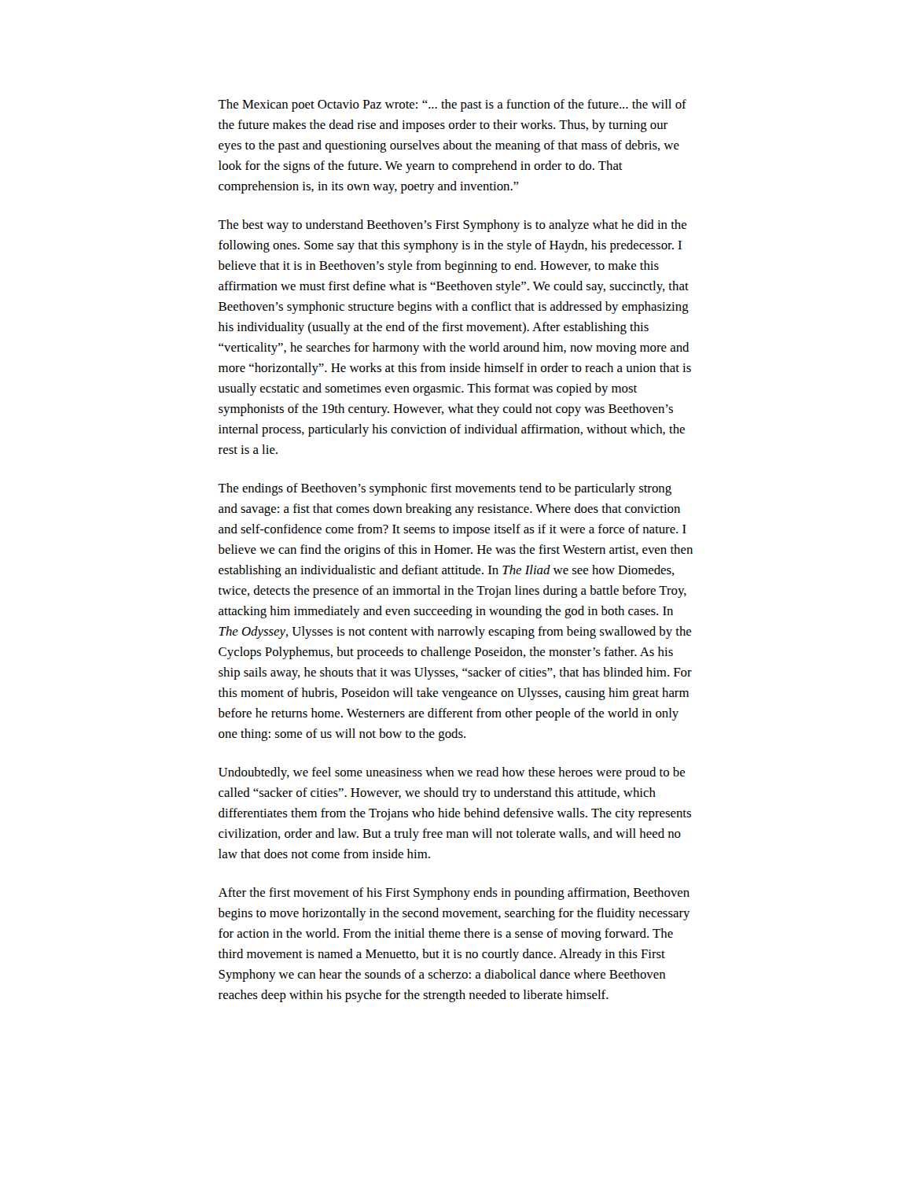The Mexican poet Octavio Paz wrote: “... the past is a function of the future... the will of the future makes the dead rise and imposes order to their works. Thus, by turning our eyes to the past and questioning ourselves about the meaning of that mass of debris, we look for the signs of the future. We yearn to comprehend in order to do. That comprehension is, in its own way, poetry and invention.”
The best way to understand Beethoven’s First Symphony is to analyze what he did in the following ones. Some say that this symphony is in the style of Haydn, his predecessor. I believe that it is in Beethoven’s style from beginning to end. However, to make this affirmation we must first define what is “Beethoven style”. We could say, succinctly, that Beethoven’s symphonic structure begins with a conflict that is addressed by emphasizing his individuality (usually at the end of the first movement). After establishing this “verticality”, he searches for harmony with the world around him, now moving more and more “horizontally”. He works at this from inside himself in order to reach a union that is usually ecstatic and sometimes even orgasmic. This format was copied by most symphonists of the 19th century. However, what they could not copy was Beethoven’s internal process, particularly his conviction of individual affirmation, without which, the rest is a lie.
The endings of Beethoven’s symphonic first movements tend to be particularly strong and savage: a fist that comes down breaking any resistance. Where does that conviction and self-confidence come from? It seems to impose itself as if it were a force of nature. I believe we can find the origins of this in Homer. He was the first Western artist, even then establishing an individualistic and defiant attitude. In The Iliad we see how Diomedes, twice, detects the presence of an immortal in the Trojan lines during a battle before Troy, attacking him immediately and even succeeding in wounding the god in both cases. In The Odyssey, Ulysses is not content with narrowly escaping from being swallowed by the Cyclops Polyphemus, but proceeds to challenge Poseidon, the monster’s father. As his ship sails away, he shouts that it was Ulysses, “sacker of cities”, that has blinded him. For this moment of hubris, Poseidon will take vengeance on Ulysses, causing him great harm before he returns home. Westerners are different from other people of the world in only one thing: some of us will not bow to the gods.
Undoubtedly, we feel some uneasiness when we read how these heroes were proud to be called “sacker of cities”. However, we should try to understand this attitude, which differentiates them from the Trojans who hide behind defensive walls. The city represents civilization, order and law. But a truly free man will not tolerate walls, and will heed no law that does not come from inside him.
After the first movement of his First Symphony ends in pounding affirmation, Beethoven begins to move horizontally in the second movement, searching for the fluidity necessary for action in the world. From the initial theme there is a sense of moving forward. The third movement is named a Menuetto, but it is no courtly dance. Already in this First Symphony we can hear the sounds of a scherzo: a diabolical dance where Beethoven reaches deep within his psyche for the strength needed to liberate himself.